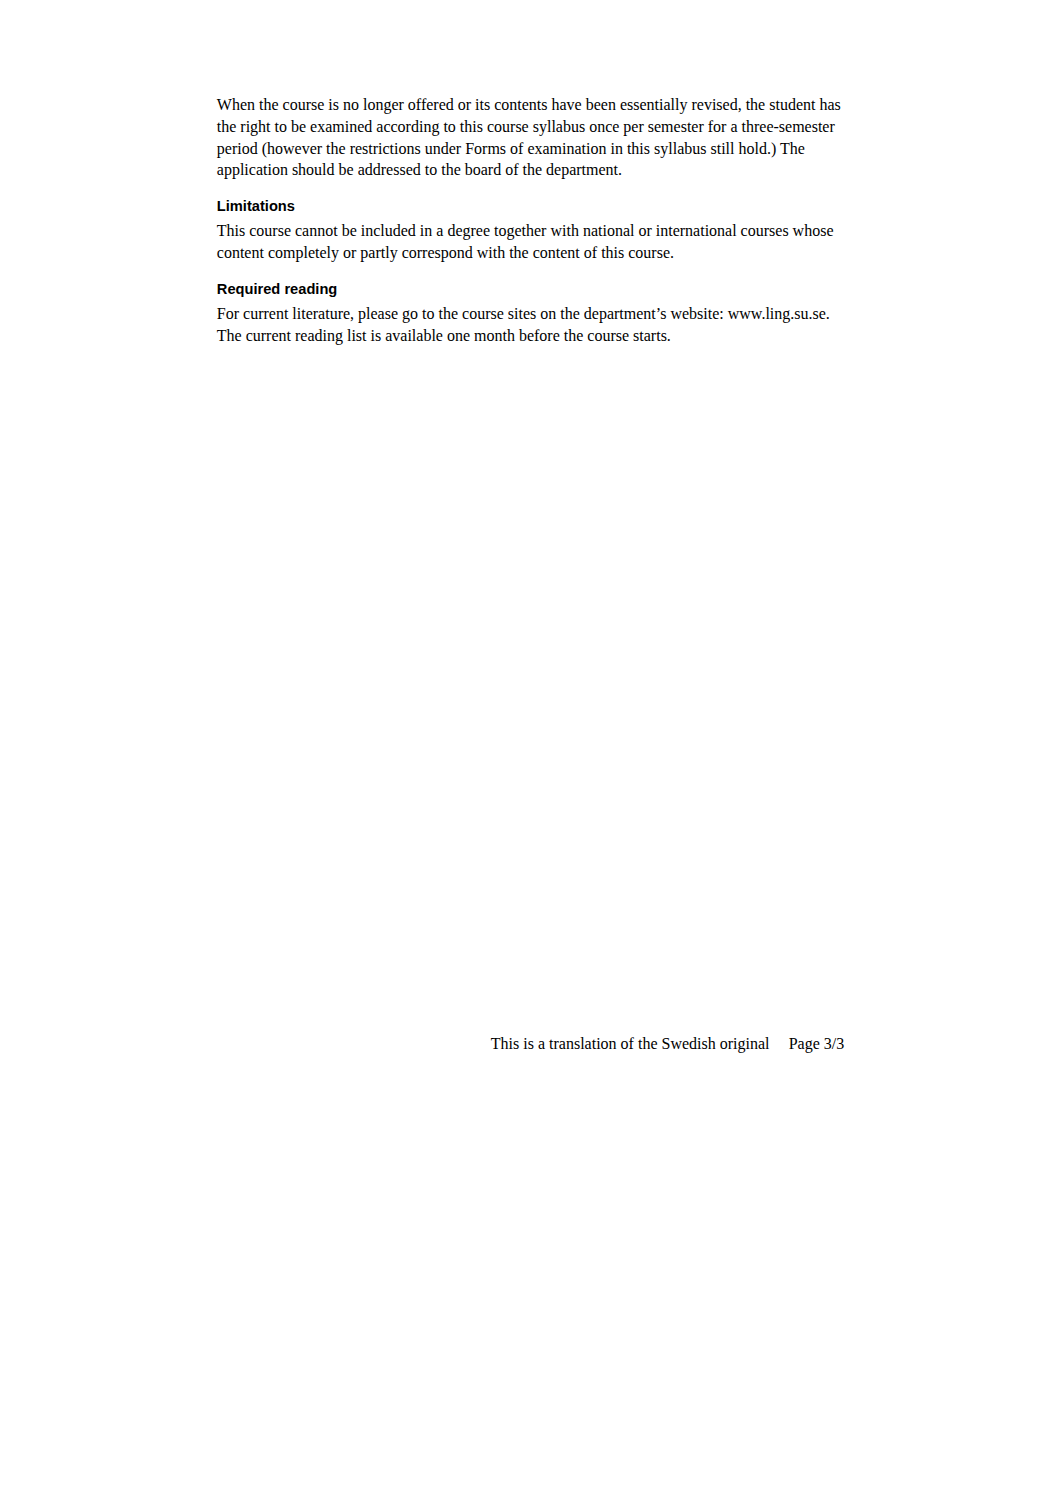When the course is no longer offered or its contents have been essentially revised, the student has the right to be examined according to this course syllabus once per semester for a three-semester period (however the restrictions under Forms of examination in this syllabus still hold.) The application should be addressed to the board of the department.
Limitations
This course cannot be included in a degree together with national or international courses whose content completely or partly correspond with the content of this course.
Required reading
For current literature, please go to the course sites on the department’s website: www.ling.su.se. The current reading list is available one month before the course starts.
This is a translation of the Swedish original Page 3/3